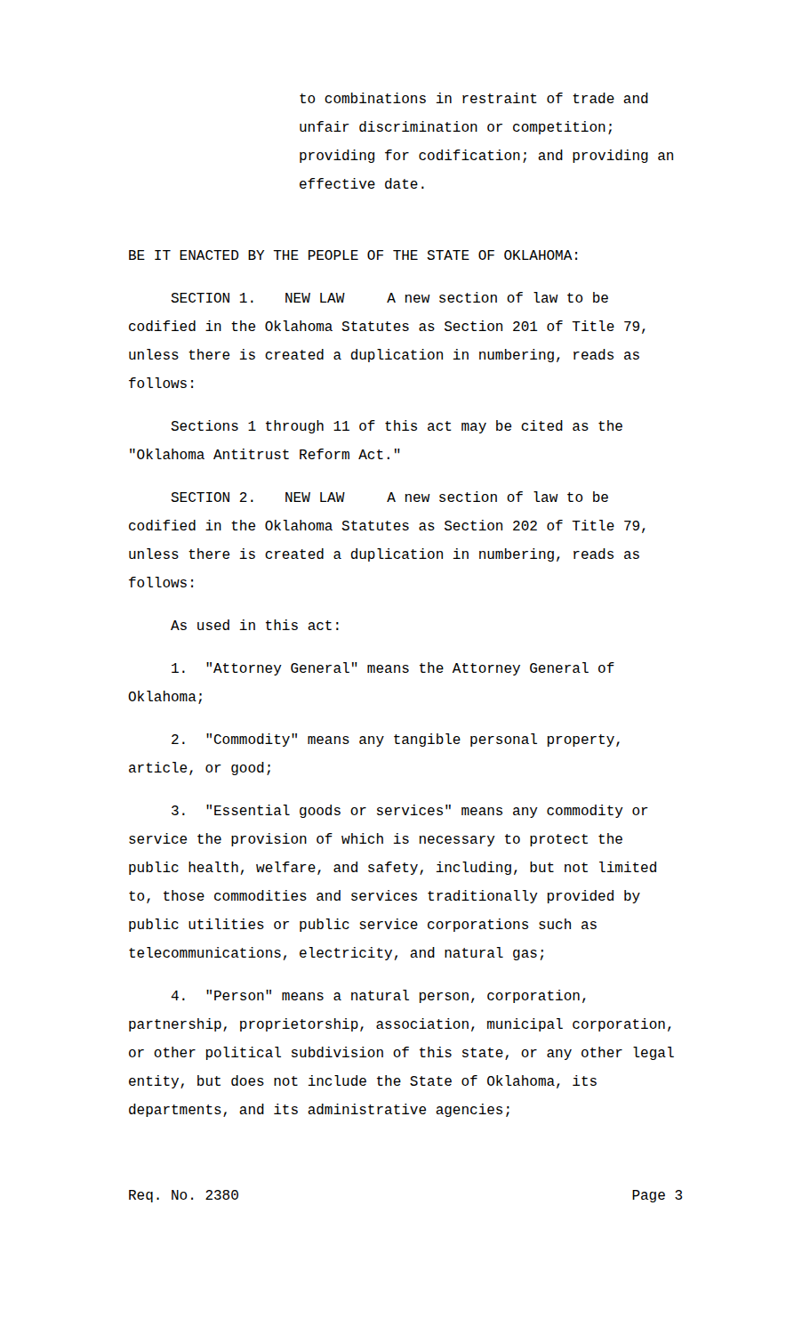to combinations in restraint of trade and unfair discrimination or competition; providing for codification; and providing an effective date.
BE IT ENACTED BY THE PEOPLE OF THE STATE OF OKLAHOMA:
SECTION 1. NEW LAW A new section of law to be codified in the Oklahoma Statutes as Section 201 of Title 79, unless there is created a duplication in numbering, reads as follows:
Sections 1 through 11 of this act may be cited as the "Oklahoma Antitrust Reform Act."
SECTION 2. NEW LAW A new section of law to be codified in the Oklahoma Statutes as Section 202 of Title 79, unless there is created a duplication in numbering, reads as follows:
As used in this act:
1. "Attorney General" means the Attorney General of Oklahoma;
2. "Commodity" means any tangible personal property, article, or good;
3. "Essential goods or services" means any commodity or service the provision of which is necessary to protect the public health, welfare, and safety, including, but not limited to, those commodities and services traditionally provided by public utilities or public service corporations such as telecommunications, electricity, and natural gas;
4. "Person" means a natural person, corporation, partnership, proprietorship, association, municipal corporation, or other political subdivision of this state, or any other legal entity, but does not include the State of Oklahoma, its departments, and its administrative agencies;
Req. No. 2380 Page 3